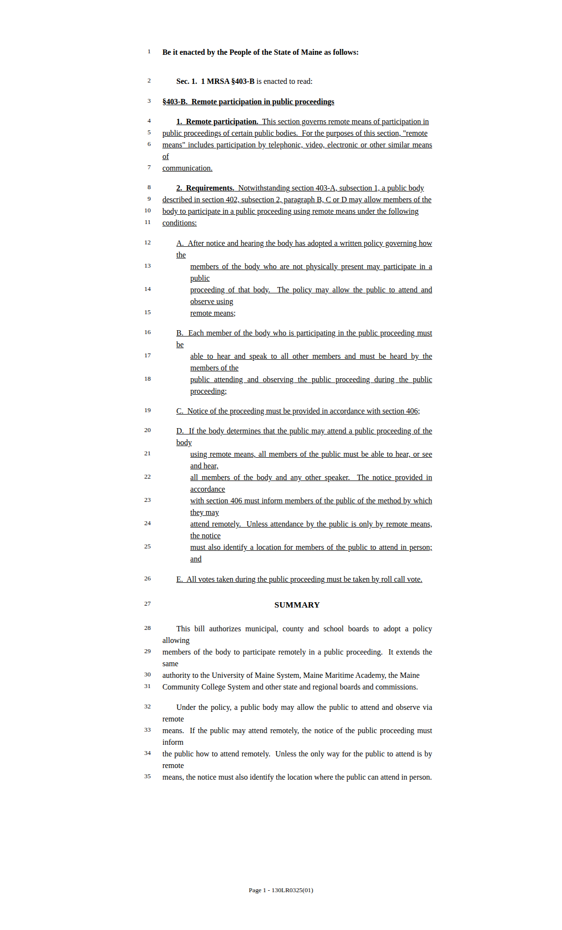1
Be it enacted by the People of the State of Maine as follows:
2
Sec. 1. 1 MRSA §403-B is enacted to read:
3
§403-B. Remote participation in public proceedings
4
1. Remote participation. This section governs remote means of participation in
5
public proceedings of certain public bodies. For the purposes of this section, "remote
6
means" includes participation by telephonic, video, electronic or other similar means of
7
communication.
8
2. Requirements. Notwithstanding section 403-A, subsection 1, a public body
9
described in section 402, subsection 2, paragraph B, C or D may allow members of the
10
body to participate in a public proceeding using remote means under the following
11
conditions:
12
A. After notice and hearing the body has adopted a written policy governing how the
13
members of the body who are not physically present may participate in a public
14
proceeding of that body. The policy may allow the public to attend and observe using
15
remote means;
16
B. Each member of the body who is participating in the public proceeding must be
17
able to hear and speak to all other members and must be heard by the members of the
18
public attending and observing the public proceeding during the public proceeding;
19
C. Notice of the proceeding must be provided in accordance with section 406;
20
D. If the body determines that the public may attend a public proceeding of the body
21
using remote means, all members of the public must be able to hear, or see and hear,
22
all members of the body and any other speaker. The notice provided in accordance
23
with section 406 must inform members of the public of the method by which they may
24
attend remotely. Unless attendance by the public is only by remote means, the notice
25
must also identify a location for members of the public to attend in person; and
26
E. All votes taken during the public proceeding must be taken by roll call vote.
27
SUMMARY
28
This bill authorizes municipal, county and school boards to adopt a policy allowing
29
members of the body to participate remotely in a public proceeding. It extends the same
30
authority to the University of Maine System, Maine Maritime Academy, the Maine
31
Community College System and other state and regional boards and commissions.
32
Under the policy, a public body may allow the public to attend and observe via remote
33
means. If the public may attend remotely, the notice of the public proceeding must inform
34
the public how to attend remotely. Unless the only way for the public to attend is by remote
35
means, the notice must also identify the location where the public can attend in person.
Page 1 - 130LR0325(01)